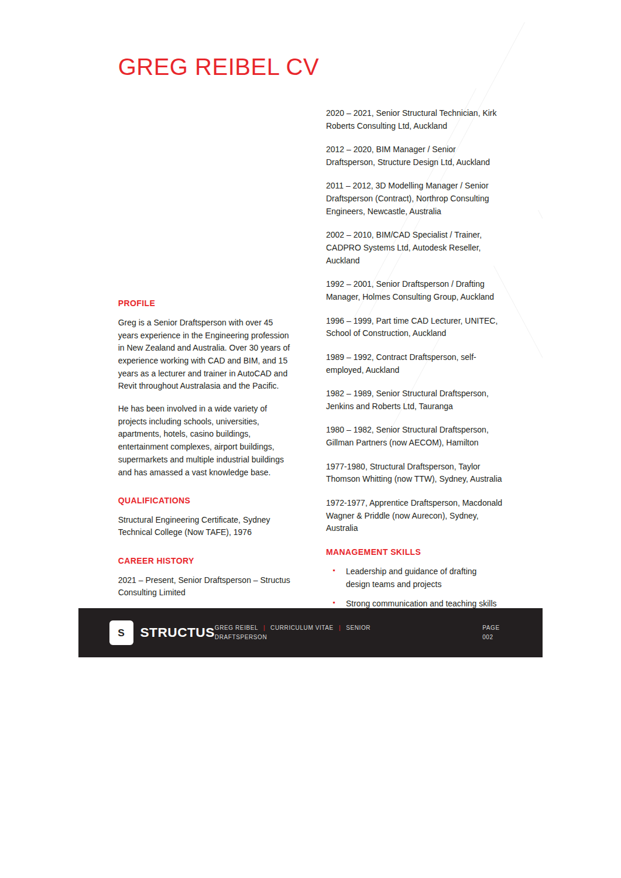GREG REIBEL CV
Profile
Greg is a Senior Draftsperson with over 45 years experience in the Engineering profession in New Zealand and Australia. Over 30 years of experience working with CAD and BIM, and 15 years as a lecturer and trainer in AutoCAD and Revit throughout Australasia and the Pacific.
He has been involved in a wide variety of projects including schools, universities, apartments, hotels, casino buildings, entertainment complexes, airport buildings, supermarkets and multiple industrial buildings and has amassed a vast knowledge base.
Qualifications
Structural Engineering Certificate, Sydney Technical College (Now TAFE), 1976
Career History
2021 – Present, Senior Draftsperson – Structus Consulting Limited
2020 – 2021, Senior Structural Technician, Kirk Roberts Consulting Ltd, Auckland
2012 – 2020, BIM Manager / Senior Draftsperson, Structure Design Ltd, Auckland
2011 – 2012, 3D Modelling Manager / Senior Draftsperson (Contract), Northrop Consulting Engineers, Newcastle, Australia
2002 – 2010, BIM/CAD Specialist / Trainer, CADPRO Systems Ltd, Autodesk Reseller, Auckland
1992 – 2001, Senior Draftsperson / Drafting Manager, Holmes Consulting Group, Auckland
1996 – 1999, Part time CAD Lecturer, UNITEC, School of Construction, Auckland
1989 – 1992, Contract Draftsperson, self-employed, Auckland
1982 – 1989, Senior Structural Draftsperson, Jenkins and Roberts Ltd, Tauranga
1980 – 1982, Senior Structural Draftsperson, Gillman Partners (now AECOM), Hamilton
1977-1980, Structural Draftsperson, Taylor Thomson Whitting (now TTW), Sydney, Australia
1972-1977, Apprentice Draftsperson, Macdonald Wagner & Priddle (now Aurecon), Sydney, Australia
Management Skills
Leadership and guidance of drafting design teams and projects
Strong communication and teaching skills
S STRUCTUS
Greg Reibel | Curriculum Vitae | Senior Draftsperson Page 002